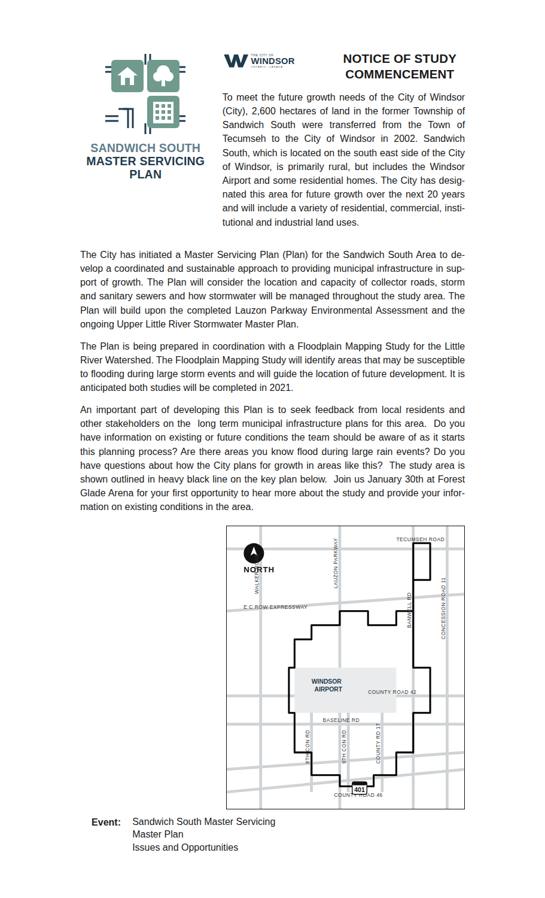SANDWICH SOUTH
MASTER SERVICING
PLAN
THE CITY OF WINDSOR ONTARIO, CANADA
NOTICE OF STUDY
COMMENCEMENT
To meet the future growth needs of the City of Windsor (City), 2,600 hectares of land in the former Township of Sandwich South were transferred from the Town of Tecumseh to the City of Windsor in 2002. Sandwich South, which is located on the south east side of the City of Windsor, is primarily rural, but includes the Windsor Airport and some residential homes. The City has designated this area for future growth over the next 20 years and will include a variety of residential, commercial, institutional and industrial land uses.
The City has initiated a Master Servicing Plan (Plan) for the Sandwich South Area to develop a coordinated and sustainable approach to providing municipal infrastructure in support of growth. The Plan will consider the location and capacity of collector roads, storm and sanitary sewers and how stormwater will be managed throughout the study area. The Plan will build upon the completed Lauzon Parkway Environmental Assessment and the ongoing Upper Little River Stormwater Master Plan.
The Plan is being prepared in coordination with a Floodplain Mapping Study for the Little River Watershed. The Floodplain Mapping Study will identify areas that may be susceptible to flooding during large storm events and will guide the location of future development. It is anticipated both studies will be completed in 2021.
An important part of developing this Plan is to seek feedback from local residents and other stakeholders on the long term municipal infrastructure plans for this area. Do you have information on existing or future conditions the team should be aware of as it starts this planning process? Are there areas you know flood during large rain events? Do you have questions about how the City plans for growth in areas like this? The study area is shown outlined in heavy black line on the key plan below. Join us January 30th at Forest Glade Arena for your first opportunity to hear more about the study and provide your information on existing conditions in the area.
NORTH TECUMSEH ROAD E C ROW EXPRESSWAY COUNTY ROAD 42 BASELINE RD COUNTY ROAD 46 WALKER ROAD LAUZON PARKWAY BANWELL RD CONCESSION ROAD 11 8TH CON RD 9TH CON RD COUNTY RD 17 WINDSOR AIRPORT 401
Event:
Sandwich South Master Servicing
Master Plan
Issues and Opportunities